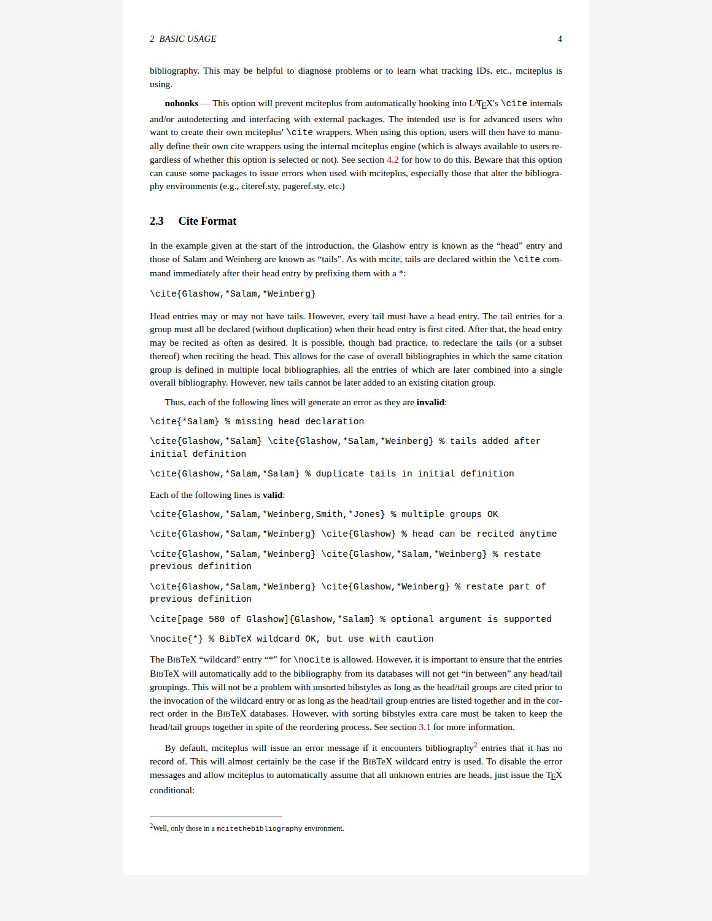2 BASIC USAGE 4
bibliography. This may be helpful to diagnose problems or to learn what tracking IDs, etc., mciteplus is using.
nohooks — This option will prevent mciteplus from automatically hooking into La Te X's \cite internals and/or autodetecting and interfacing with external packages. The intended use is for advanced users who want to create their own mciteplus' \cite wrappers. When using this option, users will then have to manually define their own cite wrappers using the internal mciteplus engine (which is always available to users regardless of whether this option is selected or not). See section 4.2 for how to do this. Beware that this option can cause some packages to issue errors when used with mciteplus, especially those that alter the bibliography environments (e.g., citeref.sty, pageref.sty, etc.)
2.3 Cite Format
In the example given at the start of the introduction, the Glashow entry is known as the “head” entry and those of Salam and Weinberg are known as “tails”. As with mcite, tails are declared within the \cite command immediately after their head entry by prefixing them with a *:
\cite{Glashow,*Salam,*Weinberg}
Head entries may or may not have tails. However, every tail must have a head entry. The tail entries for a group must all be declared (without duplication) when their head entry is first cited. After that, the head entry may be recited as often as desired. It is possible, though bad practice, to redeclare the tails (or a subset thereof) when reciting the head. This allows for the case of overall bibliographies in which the same citation group is defined in multiple local bibliographies, all the entries of which are later combined into a single overall bibliography. However, new tails cannot be later added to an existing citation group.
Thus, each of the following lines will generate an error as they are invalid:
\cite{*Salam} % missing head declaration
\cite{Glashow,*Salam} \cite{Glashow,*Salam,*Weinberg} % tails added after initial definition
\cite{Glashow,*Salam,*Salam} % duplicate tails in initial definition
Each of the following lines is valid:
\cite{Glashow,*Salam,*Weinberg,Smith,*Jones} % multiple groups OK
\cite{Glashow,*Salam,*Weinberg} \cite{Glashow} % head can be recited anytime
\cite{Glashow,*Salam,*Weinberg} \cite{Glashow,*Salam,*Weinberg} % restate previous definition
\cite{Glashow,*Salam,*Weinberg} \cite{Glashow,*Weinberg} % restate part of previous definition
\cite[page 580 of Glashow]{Glashow,*Salam} % optional argument is supported
\nocite{*} % BibTeX wildcard OK, but use with caution
The Bib Te X “wildcard” entry “*” for \nocite is allowed. However, it is important to ensure that the entries Bib Te X will automatically add to the bibliography from its databases will not get “in between” any head/tail groupings. This will not be a problem with unsorted bibstyles as long as the head/tail groups are cited prior to the invocation of the wildcard entry or as long as the head/tail group entries are listed together and in the correct order in the Bib Te X databases. However, with sorting bibstyles extra care must be taken to keep the head/tail groups together in spite of the reordering process. See section 3.1 for more information.
By default, mciteplus will issue an error message if it encounters bibliography2 entries that it has no record of. This will almost certainly be the case if the Bib Te X wildcard entry is used. To disable the error messages and allow mciteplus to automatically assume that all unknown entries are heads, just issue the Te X conditional:
2Well, only those in a mcitethebibliography environment.